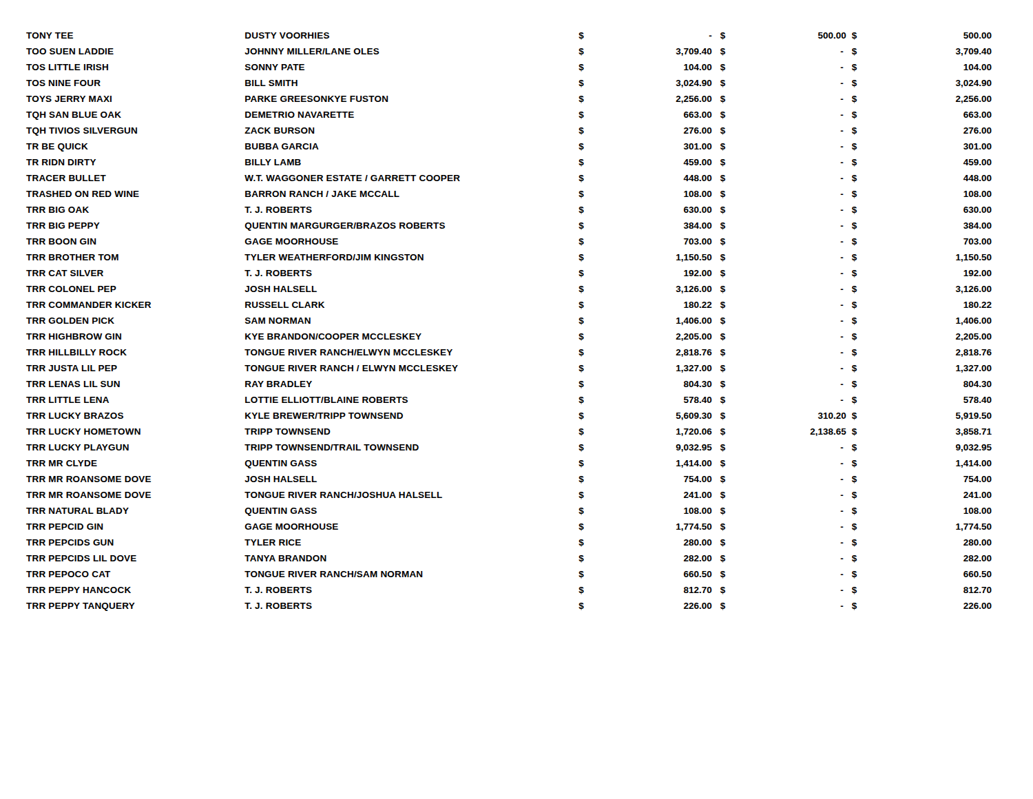| TONY TEE | DUSTY VOORHIES | $ | - | $ | 500.00 | $ | 500.00 |
| TOO SUEN LADDIE | JOHNNY MILLER/LANE OLES | $ | 3,709.40 | $ | - | $ | 3,709.40 |
| TOS LITTLE IRISH | SONNY PATE | $ | 104.00 | $ | - | $ | 104.00 |
| TOS NINE FOUR | BILL SMITH | $ | 3,024.90 | $ | - | $ | 3,024.90 |
| TOYS JERRY MAXI | PARKE GREESONKYE FUSTON | $ | 2,256.00 | $ | - | $ | 2,256.00 |
| TQH SAN BLUE OAK | DEMETRIO NAVARETTE | $ | 663.00 | $ | - | $ | 663.00 |
| TQH TIVIOS SILVERGUN | ZACK BURSON | $ | 276.00 | $ | - | $ | 276.00 |
| TR BE QUICK | BUBBA GARCIA | $ | 301.00 | $ | - | $ | 301.00 |
| TR RIDN DIRTY | BILLY LAMB | $ | 459.00 | $ | - | $ | 459.00 |
| TRACER BULLET | W.T. WAGGONER ESTATE / GARRETT COOPER | $ | 448.00 | $ | - | $ | 448.00 |
| TRASHED ON RED WINE | BARRON RANCH / JAKE MCCALL | $ | 108.00 | $ | - | $ | 108.00 |
| TRR BIG OAK | T. J. ROBERTS | $ | 630.00 | $ | - | $ | 630.00 |
| TRR BIG PEPPY | QUENTIN MARGURGER/BRAZOS ROBERTS | $ | 384.00 | $ | - | $ | 384.00 |
| TRR BOON GIN | GAGE MOORHOUSE | $ | 703.00 | $ | - | $ | 703.00 |
| TRR BROTHER TOM | TYLER WEATHERFORD/JIM KINGSTON | $ | 1,150.50 | $ | - | $ | 1,150.50 |
| TRR CAT SILVER | T. J. ROBERTS | $ | 192.00 | $ | - | $ | 192.00 |
| TRR COLONEL PEP | JOSH HALSELL | $ | 3,126.00 | $ | - | $ | 3,126.00 |
| TRR COMMANDER KICKER | RUSSELL CLARK | $ | 180.22 | $ | - | $ | 180.22 |
| TRR GOLDEN PICK | SAM NORMAN | $ | 1,406.00 | $ | - | $ | 1,406.00 |
| TRR HIGHBROW GIN | KYE BRANDON/COOPER MCCLESKEY | $ | 2,205.00 | $ | - | $ | 2,205.00 |
| TRR HILLBILLY ROCK | TONGUE RIVER RANCH/ELWYN MCCLESKEY | $ | 2,818.76 | $ | - | $ | 2,818.76 |
| TRR JUSTA LIL PEP | TONGUE RIVER RANCH / ELWYN MCCLESKEY | $ | 1,327.00 | $ | - | $ | 1,327.00 |
| TRR LENAS LIL SUN | RAY BRADLEY | $ | 804.30 | $ | - | $ | 804.30 |
| TRR LITTLE LENA | LOTTIE ELLIOTT/BLAINE ROBERTS | $ | 578.40 | $ | - | $ | 578.40 |
| TRR LUCKY BRAZOS | KYLE BREWER/TRIPP TOWNSEND | $ | 5,609.30 | $ | 310.20 | $ | 5,919.50 |
| TRR LUCKY HOMETOWN | TRIPP TOWNSEND | $ | 1,720.06 | $ | 2,138.65 | $ | 3,858.71 |
| TRR LUCKY PLAYGUN | TRIPP TOWNSEND/TRAIL TOWNSEND | $ | 9,032.95 | $ | - | $ | 9,032.95 |
| TRR MR CLYDE | QUENTIN GASS | $ | 1,414.00 | $ | - | $ | 1,414.00 |
| TRR MR ROANSOME DOVE | JOSH HALSELL | $ | 754.00 | $ | - | $ | 754.00 |
| TRR MR ROANSOME DOVE | TONGUE RIVER RANCH/JOSHUA HALSELL | $ | 241.00 | $ | - | $ | 241.00 |
| TRR NATURAL BLADY | QUENTIN GASS | $ | 108.00 | $ | - | $ | 108.00 |
| TRR PEPCID GIN | GAGE MOORHOUSE | $ | 1,774.50 | $ | - | $ | 1,774.50 |
| TRR PEPCIDS GUN | TYLER RICE | $ | 280.00 | $ | - | $ | 280.00 |
| TRR PEPCIDS LIL DOVE | TANYA BRANDON | $ | 282.00 | $ | - | $ | 282.00 |
| TRR PEPOCO CAT | TONGUE RIVER RANCH/SAM NORMAN | $ | 660.50 | $ | - | $ | 660.50 |
| TRR PEPPY HANCOCK | T. J. ROBERTS | $ | 812.70 | $ | - | $ | 812.70 |
| TRR PEPPY TANQUERY | T. J. ROBERTS | $ | 226.00 | $ | - | $ | 226.00 |